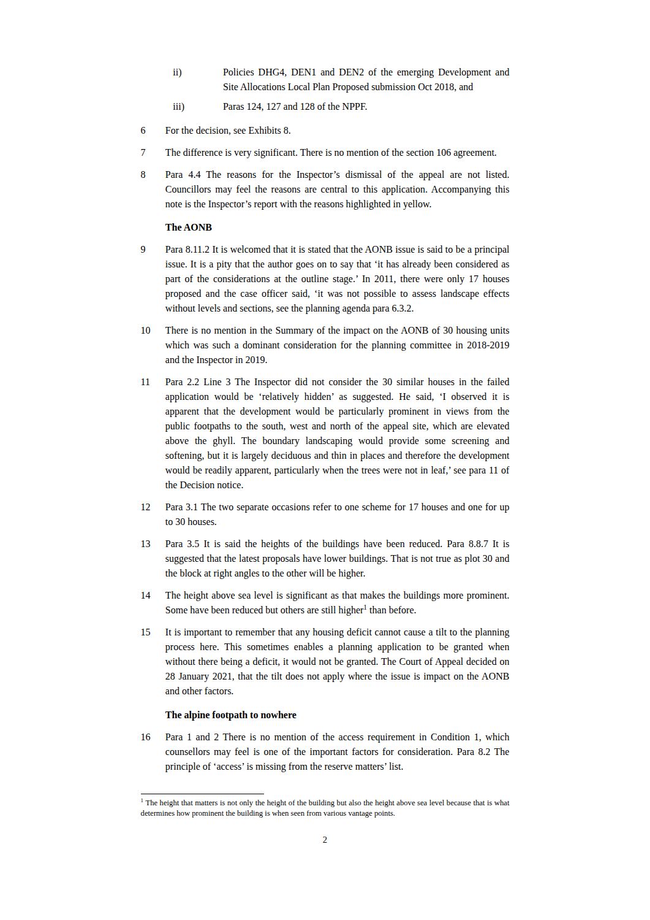ii) Policies DHG4, DEN1 and DEN2 of the emerging Development and Site Allocations Local Plan Proposed submission Oct 2018, and
iii) Paras 124, 127 and 128 of the NPPF.
6 For the decision, see Exhibits 8.
7 The difference is very significant. There is no mention of the section 106 agreement.
8 Para 4.4 The reasons for the Inspector’s dismissal of the appeal are not listed. Councillors may feel the reasons are central to this application. Accompanying this note is the Inspector’s report with the reasons highlighted in yellow.
The AONB
9 Para 8.11.2 It is welcomed that it is stated that the AONB issue is said to be a principal issue. It is a pity that the author goes on to say that ‘it has already been considered as part of the considerations at the outline stage.’ In 2011, there were only 17 houses proposed and the case officer said, ‘it was not possible to assess landscape effects without levels and sections, see the planning agenda para 6.3.2.
10 There is no mention in the Summary of the impact on the AONB of 30 housing units which was such a dominant consideration for the planning committee in 2018-2019 and the Inspector in 2019.
11 Para 2.2 Line 3 The Inspector did not consider the 30 similar houses in the failed application would be ‘relatively hidden’ as suggested. He said, ‘I observed it is apparent that the development would be particularly prominent in views from the public footpaths to the south, west and north of the appeal site, which are elevated above the ghyll. The boundary landscaping would provide some screening and softening, but it is largely deciduous and thin in places and therefore the development would be readily apparent, particularly when the trees were not in leaf,’ see para 11 of the Decision notice.
12 Para 3.1 The two separate occasions refer to one scheme for 17 houses and one for up to 30 houses.
13 Para 3.5 It is said the heights of the buildings have been reduced. Para 8.8.7 It is suggested that the latest proposals have lower buildings. That is not true as plot 30 and the block at right angles to the other will be higher.
14 The height above sea level is significant as that makes the buildings more prominent. Some have been reduced but others are still higher1 than before.
15 It is important to remember that any housing deficit cannot cause a tilt to the planning process here. This sometimes enables a planning application to be granted when without there being a deficit, it would not be granted. The Court of Appeal decided on 28 January 2021, that the tilt does not apply where the issue is impact on the AONB and other factors.
The alpine footpath to nowhere
16 Para 1 and 2 There is no mention of the access requirement in Condition 1, which counsellors may feel is one of the important factors for consideration. Para 8.2 The principle of ‘access’ is missing from the reserve matters’ list.
1 The height that matters is not only the height of the building but also the height above sea level because that is what determines how prominent the building is when seen from various vantage points.
2